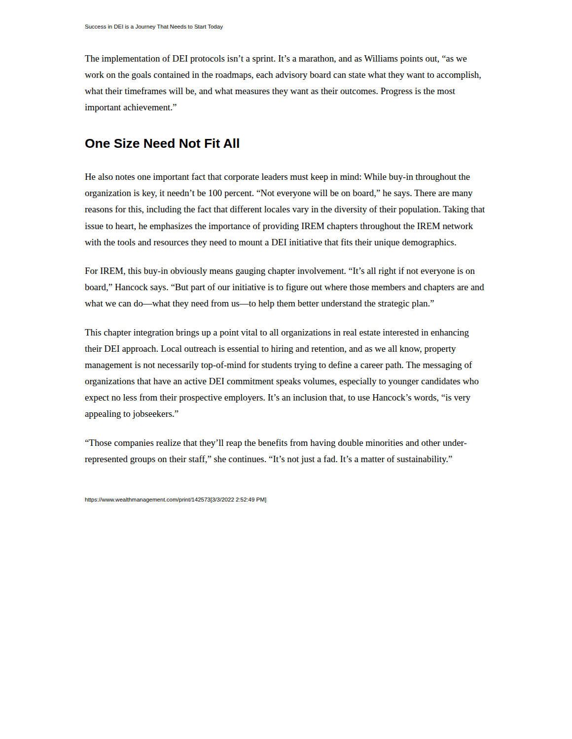Success in DEI is a Journey That Needs to Start Today
The implementation of DEI protocols isn’t a sprint. It’s a marathon, and as Williams points out, “as we work on the goals contained in the roadmaps, each advisory board can state what they want to accomplish, what their timeframes will be, and what measures they want as their outcomes. Progress is the most important achievement.”
One Size Need Not Fit All
He also notes one important fact that corporate leaders must keep in mind: While buy-in throughout the organization is key, it needn’t be 100 percent. “Not everyone will be on board,” he says. There are many reasons for this, including the fact that different locales vary in the diversity of their population. Taking that issue to heart, he emphasizes the importance of providing IREM chapters throughout the IREM network with the tools and resources they need to mount a DEI initiative that fits their unique demographics.
For IREM, this buy-in obviously means gauging chapter involvement. “It’s all right if not everyone is on board,” Hancock says. “But part of our initiative is to figure out where those members and chapters are and what we can do—what they need from us—to help them better understand the strategic plan.”
This chapter integration brings up a point vital to all organizations in real estate interested in enhancing their DEI approach. Local outreach is essential to hiring and retention, and as we all know, property management is not necessarily top-of-mind for students trying to define a career path. The messaging of organizations that have an active DEI commitment speaks volumes, especially to younger candidates who expect no less from their prospective employers. It’s an inclusion that, to use Hancock’s words, “is very appealing to jobseekers.”
“Those companies realize that they’ll reap the benefits from having double minorities and other under-represented groups on their staff,” she continues. “It’s not just a fad. It’s a matter of sustainability.”
https://www.wealthmanagement.com/print/142573[3/3/2022 2:52:49 PM]